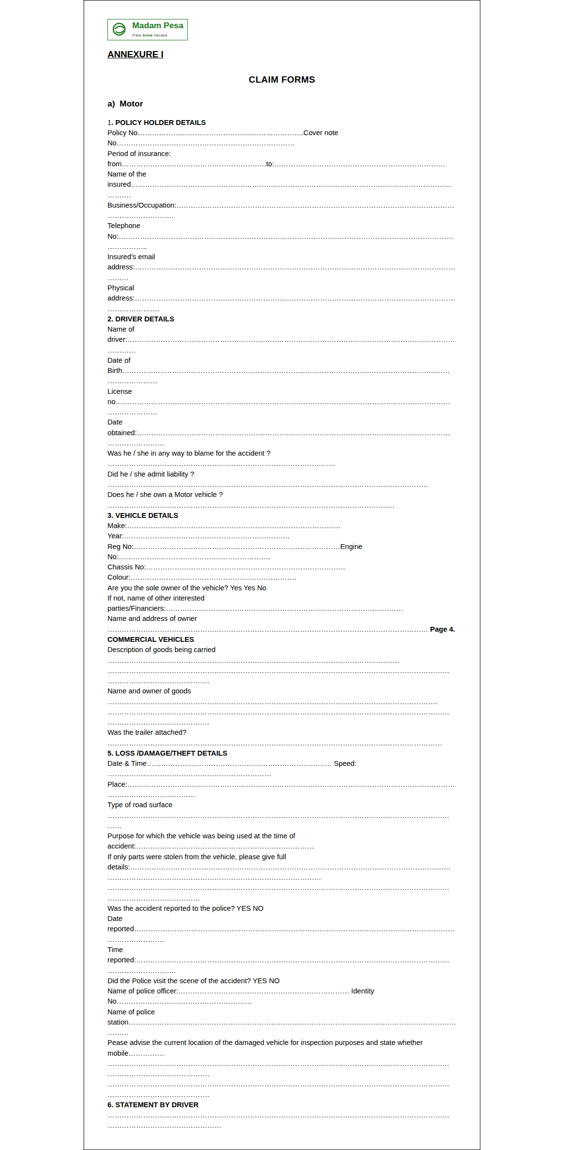Madam Pesa
Pata bima haraka
ANNEXURE I
CLAIM FORMS
a) Motor
1. POLICY HOLDER DETAILS
Policy No…………………………………………………………….Cover note No…………………………………………………………………
Period of insurance: from…………………………………………………….to:………………………………………………………………
Name of the insured……………………………………………………………………………………………………………………………….
Business/Occupation:……………………………………………………………………………………………………………………………….
Telephone No:…………………………………………………………………………………………………………………………………………..
Insured's email address:………………………………………………………………………………………………………………………………
Physical address:………………………………………………………………………………………………………………………………………….
2. DRIVER DETAILS
Name of driver:……………………………………………………………………………………………………………………………………
Date of Birth……………………………………………………………………………………………………………………………………………
License no………………………………………………………………………………………………………………………………………………
Date obtained:…………………………………………………………………………………………………………………………………………
Was he / she in any way to blame for the accident ? ……………………………………………………………………………………
Did he / she admit liability ? ………………………………………………………………………………………………………………………
Does he / she own a Motor vehicle ? ………………………………………………………………………………………………………….
3. VEHICLE DETAILS
Make:………………………………………………………………………………Year:…………………………………………………………….
Reg No:……………………………………………………………………………Engine No:……………………………………………………….
Chassis No:…………………………………………………………………………Colour:…………………………………………………………….
Are you the sole owner of the vehicle? Yes Yes No
If not, name of other interested parties/Financiers:……………………………………………………………………………………….
Name and address of owner ……………………………………………………………………………………………………………………… Page 4.
COMMERCIAL VEHICLES
Description of goods being carried ……………………………………………………………………………………………………………
…………………………………………………………………………………………………………………………………………………………………….
Name and owner of goods ………………………………………………………………………………………………………………………….
…………………………………………………………………………………………………………………………………………………………………….
Was the trailer attached? ……………………………………………………………………………………………………………………………
5. LOSS /DAMAGE/THEFT DETAILS
Date & Time…………………………………………………………………… Speed: ……………………………………………………………
Place:………………………………………………………………………………………………………………………………………………………….
Type of road surface ……………………………………………………………………………………………………………………………………
Purpose for which the vehicle was being used at the time of accident:…………………………………………………………………
If only parts were stolen from the vehicle, please give full
details:………………………………………………………………………………………………………………………………………………………………………………………………………
…………………………………………………………………………………………………………………………………………………………………
Was the accident reported to the police? YES NO
Date reported……………………………………………………………………………………………………………………………………………
Time reported:……………………………………………………………………………………………………………………………………………..
Did the Police visit the scene of the accident? YES NO
Name of police officer:……………………………………………………………… Identity No…………………………………………………
Name of police station…………………………………………………………………………………………………………………………………
Pease advise the current location of the damaged vehicle for inspection purposes and state whether mobile……………
…………………………………………………………………………………………………………………………………………………………………….
…………………………………………………………………………………………………………………………………………………………………….
6. STATEMENT BY DRIVER
…………………………………………………………………………………………………………………………………………………………………………